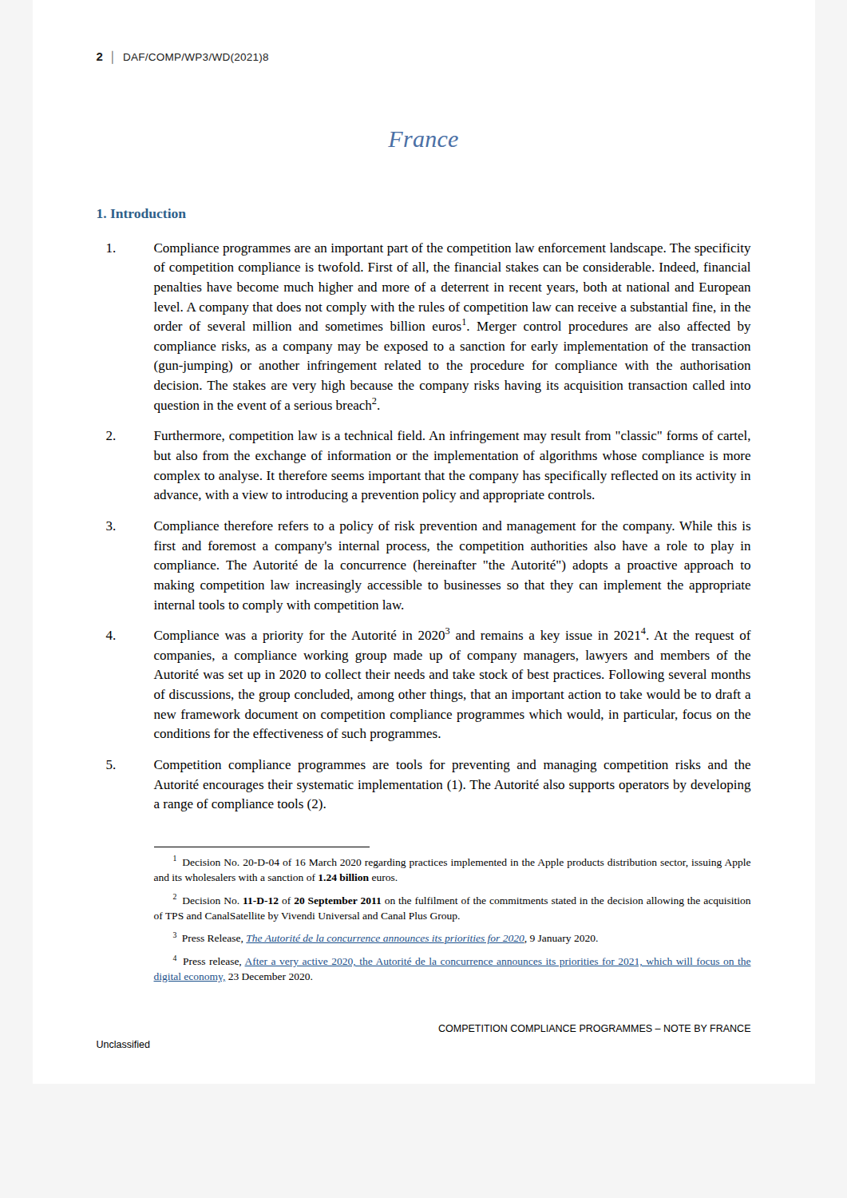2 │ DAF/COMP/WP3/WD(2021)8
France
1. Introduction
1. Compliance programmes are an important part of the competition law enforcement landscape. The specificity of competition compliance is twofold. First of all, the financial stakes can be considerable. Indeed, financial penalties have become much higher and more of a deterrent in recent years, both at national and European level. A company that does not comply with the rules of competition law can receive a substantial fine, in the order of several million and sometimes billion euros1. Merger control procedures are also affected by compliance risks, as a company may be exposed to a sanction for early implementation of the transaction (gun-jumping) or another infringement related to the procedure for compliance with the authorisation decision. The stakes are very high because the company risks having its acquisition transaction called into question in the event of a serious breach2.
2. Furthermore, competition law is a technical field. An infringement may result from "classic" forms of cartel, but also from the exchange of information or the implementation of algorithms whose compliance is more complex to analyse. It therefore seems important that the company has specifically reflected on its activity in advance, with a view to introducing a prevention policy and appropriate controls.
3. Compliance therefore refers to a policy of risk prevention and management for the company. While this is first and foremost a company's internal process, the competition authorities also have a role to play in compliance. The Autorité de la concurrence (hereinafter "the Autorité") adopts a proactive approach to making competition law increasingly accessible to businesses so that they can implement the appropriate internal tools to comply with competition law.
4. Compliance was a priority for the Autorité in 20203 and remains a key issue in 20214. At the request of companies, a compliance working group made up of company managers, lawyers and members of the Autorité was set up in 2020 to collect their needs and take stock of best practices. Following several months of discussions, the group concluded, among other things, that an important action to take would be to draft a new framework document on competition compliance programmes which would, in particular, focus on the conditions for the effectiveness of such programmes.
5. Competition compliance programmes are tools for preventing and managing competition risks and the Autorité encourages their systematic implementation (1). The Autorité also supports operators by developing a range of compliance tools (2).
1 Decision No. 20-D-04 of 16 March 2020 regarding practices implemented in the Apple products distribution sector, issuing Apple and its wholesalers with a sanction of 1.24 billion euros.
2 Decision No. 11-D-12 of 20 September 2011 on the fulfilment of the commitments stated in the decision allowing the acquisition of TPS and CanalSatellite by Vivendi Universal and Canal Plus Group.
3 Press Release, The Autorité de la concurrence announces its priorities for 2020, 9 January 2020.
4 Press release, After a very active 2020, the Autorité de la concurrence announces its priorities for 2021, which will focus on the digital economy, 23 December 2020.
COMPETITION COMPLIANCE PROGRAMMES – NOTE BY FRANCE Unclassified